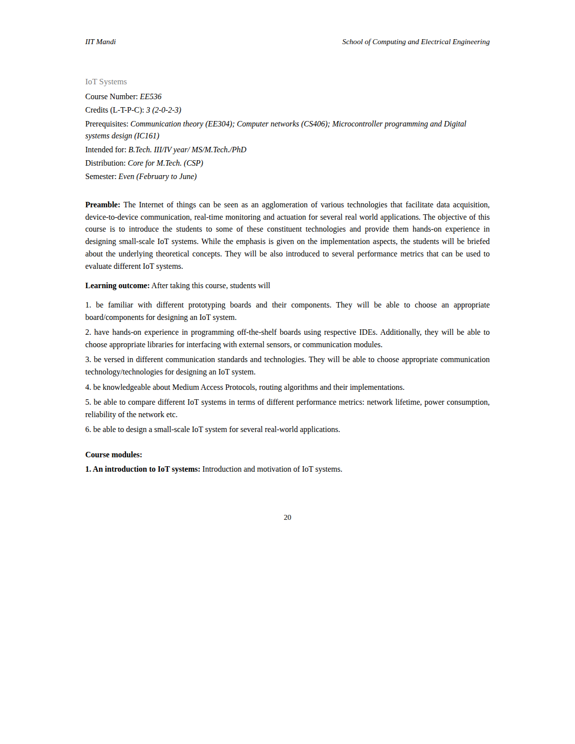IIT Mandi School of Computing and Electrical Engineering
IoT Systems
Course Number:
EE536
Credits (L-T-P-C):
3 (2-0-2-3)
Prerequisites:
Communication theory (EE304); Computer networks (CS406); Microcontroller programming and Digital systems design (IC161)
Intended for:
B.Tech. III/IV year/ MS/M.Tech./PhD
Distribution:
Core for M.Tech. (CSP)
Semester:
Even (February to June)
Preamble: The Internet of things can be seen as an agglomeration of various technologies that facilitate data acquisition, device-to-device communication, real-time monitoring and actuation for several real world applications. The objective of this course is to introduce the students to some of these constituent technologies and provide them hands-on experience in designing small-scale IoT systems. While the emphasis is given on the implementation aspects, the students will be briefed about the underlying theoretical concepts. They will be also introduced to several performance metrics that can be used to evaluate different IoT systems.
Learning outcome: After taking this course, students will
1. be familiar with different prototyping boards and their components. They will be able to choose an appropriate board/components for designing an IoT system.
2. have hands-on experience in programming off-the-shelf boards using respective IDEs. Additionally, they will be able to choose appropriate libraries for interfacing with external sensors, or communication modules.
3. be versed in different communication standards and technologies. They will be able to choose appropriate communication technology/technologies for designing an IoT system.
4. be knowledgeable about Medium Access Protocols, routing algorithms and their implementations.
5. be able to compare different IoT systems in terms of different performance metrics: network lifetime, power consumption, reliability of the network etc.
6. be able to design a small-scale IoT system for several real-world applications.
Course modules:
1. An introduction to IoT systems: Introduction and motivation of IoT systems.
20